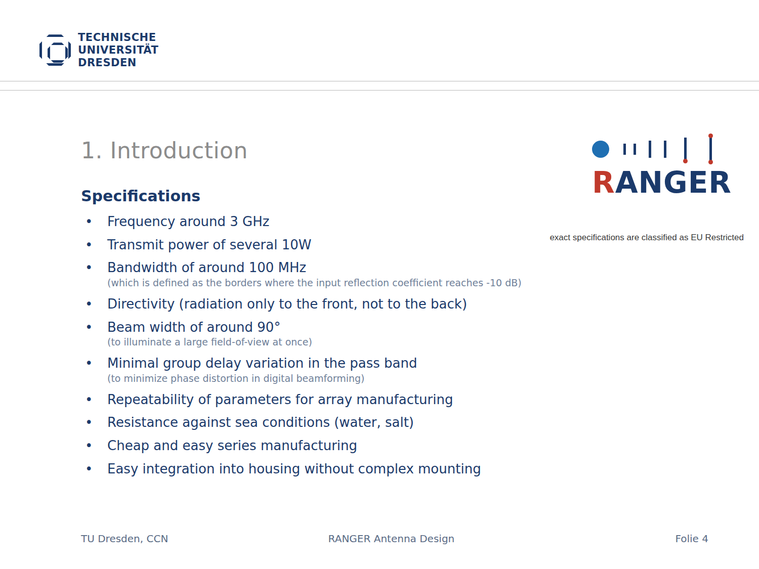Technische
Universität
Dresden
1. Introduction
RANGER
exact specifications are classified as EU Restricted
Specifications
Frequency around 3 GHz
Transmit power of several 10W
Bandwidth of around 100 MHz (which is defined as the borders where the input reflection coefficient reaches -10 dB)
Directivity (radiation only to the front, not to the back)
Beam width of around 90° (to illuminate a large field-of-view at once)
Minimal group delay variation in the pass band (to minimize phase distortion in digital beamforming)
Repeatability of parameters for array manufacturing
Resistance against sea conditions (water, salt)
Cheap and easy series manufacturing
Easy integration into housing without complex mounting
TU Dresden, CCN
RANGER Antenna Design
Folie 4